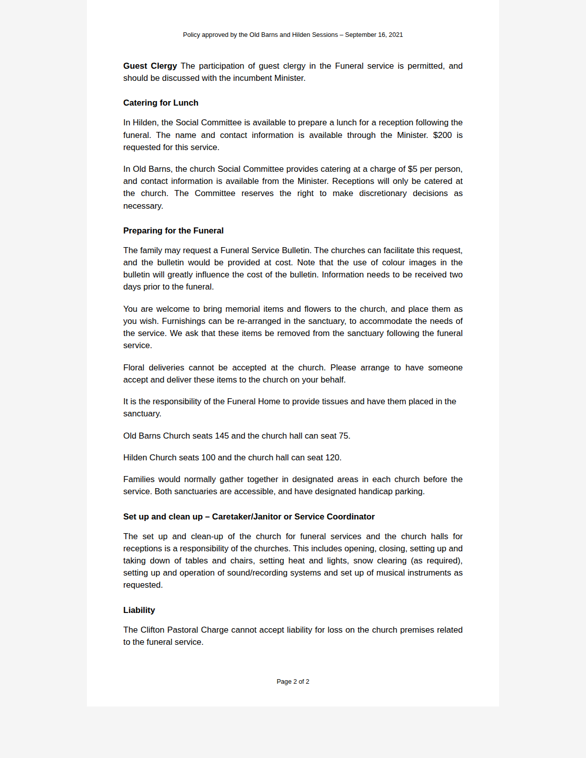Policy approved by the Old Barns and Hilden Sessions – September 16, 2021
Guest Clergy The participation of guest clergy in the Funeral service is permitted, and should be discussed with the incumbent Minister.
Catering for Lunch
In Hilden, the Social Committee is available to prepare a lunch for a reception following the funeral. The name and contact information is available through the Minister. $200 is requested for this service.
In Old Barns, the church Social Committee provides catering at a charge of $5 per person, and contact information is available from the Minister. Receptions will only be catered at the church. The Committee reserves the right to make discretionary decisions as necessary.
Preparing for the Funeral
The family may request a Funeral Service Bulletin. The churches can facilitate this request, and the bulletin would be provided at cost. Note that the use of colour images in the bulletin will greatly influence the cost of the bulletin. Information needs to be received two days prior to the funeral.
You are welcome to bring memorial items and flowers to the church, and place them as you wish. Furnishings can be re-arranged in the sanctuary, to accommodate the needs of the service. We ask that these items be removed from the sanctuary following the funeral service.
Floral deliveries cannot be accepted at the church. Please arrange to have someone accept and deliver these items to the church on your behalf.
It is the responsibility of the Funeral Home to provide tissues and have them placed in the sanctuary.
Old Barns Church seats 145 and the church hall can seat 75.
Hilden Church seats 100 and the church hall can seat 120.
Families would normally gather together in designated areas in each church before the service. Both sanctuaries are accessible, and have designated handicap parking.
Set up and clean up – Caretaker/Janitor or Service Coordinator
The set up and clean-up of the church for funeral services and the church halls for receptions is a responsibility of the churches. This includes opening, closing, setting up and taking down of tables and chairs, setting heat and lights, snow clearing (as required), setting up and operation of sound/recording systems and set up of musical instruments as requested.
Liability
The Clifton Pastoral Charge cannot accept liability for loss on the church premises related to the funeral service.
Page 2 of 2